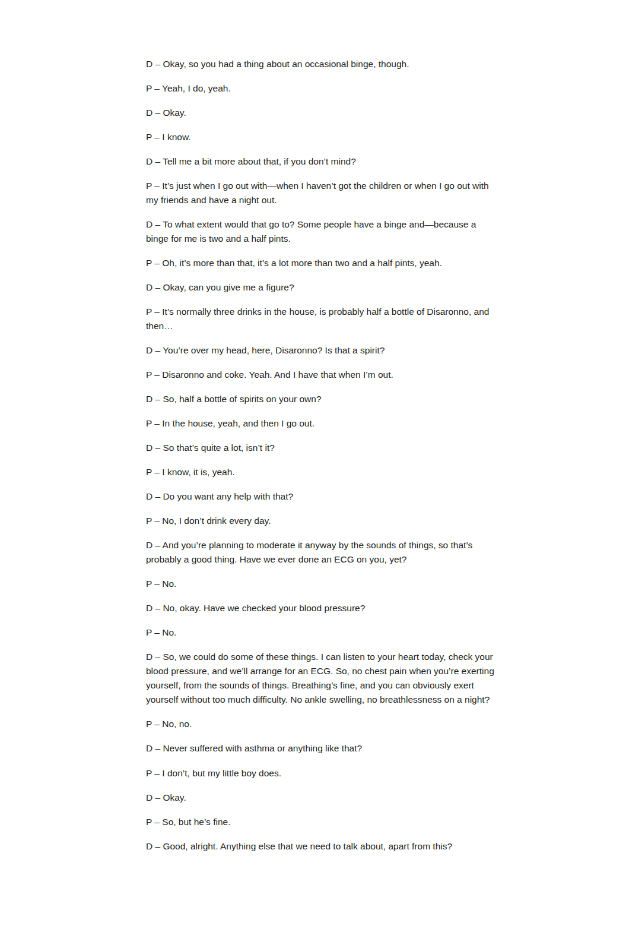D – Okay, so you had a thing about an occasional binge, though.
P – Yeah, I do, yeah.
D – Okay.
P – I know.
D – Tell me a bit more about that, if you don’t mind?
P – It’s just when I go out with—when I haven’t got the children or when I go out with my friends and have a night out.
D – To what extent would that go to? Some people have a binge and—because a binge for me is two and a half pints.
P – Oh, it’s more than that, it’s a lot more than two and a half pints, yeah.
D – Okay, can you give me a figure?
P – It’s normally three drinks in the house, is probably half a bottle of Disaronno, and then…
D – You’re over my head, here, Disaronno? Is that a spirit?
P – Disaronno and coke. Yeah. And I have that when I’m out.
D – So, half a bottle of spirits on your own?
P – In the house, yeah, and then I go out.
D – So that’s quite a lot, isn’t it?
P – I know, it is, yeah.
D – Do you want any help with that?
P – No, I don’t drink every day.
D – And you’re planning to moderate it anyway by the sounds of things, so that’s probably a good thing. Have we ever done an ECG on you, yet?
P – No.
D – No, okay. Have we checked your blood pressure?
P – No.
D – So, we could do some of these things. I can listen to your heart today, check your blood pressure, and we’ll arrange for an ECG. So, no chest pain when you’re exerting yourself, from the sounds of things. Breathing’s fine, and you can obviously exert yourself without too much difficulty. No ankle swelling, no breathlessness on a night?
P – No, no.
D – Never suffered with asthma or anything like that?
P – I don’t, but my little boy does.
D – Okay.
P – So, but he’s fine.
D – Good, alright. Anything else that we need to talk about, apart from this?